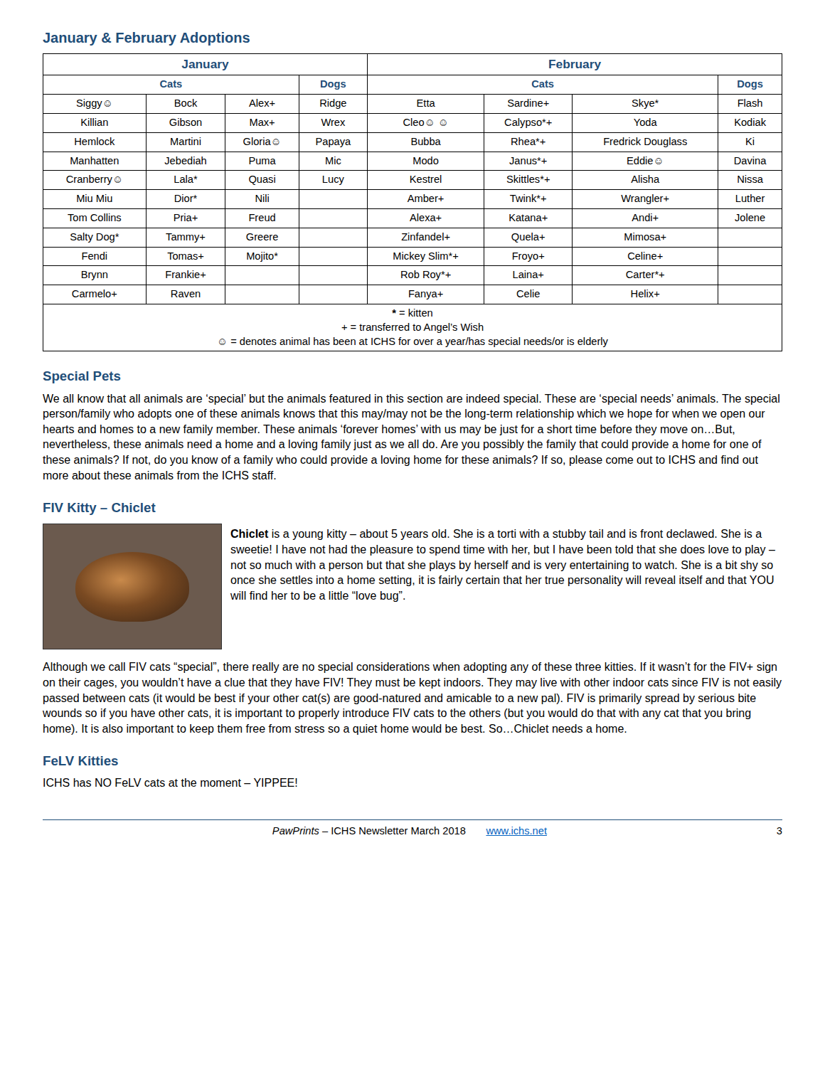January & February Adoptions
| January | February |
| --- | --- |
| Cats | Dogs | Cats | Dogs |
| Siggy☺ | Bock | Alex+ | Ridge | Etta | Sardine+ | Skye* | Flash |
| Killian | Gibson | Max+ | Wrex | Cleo☺ ☺ | Calypso*+ | Yoda | Kodiak |
| Hemlock | Martini | Gloria☺ | Papaya | Bubba | Rhea*+ | Fredrick Douglass | Ki |
| Manhatten | Jebediah | Puma | Mic | Modo | Janus*+ | Eddie☺ | Davina |
| Cranberry☺ | Lala* | Quasi | Lucy | Kestrel | Skittles*+ | Alisha | Nissa |
| Miu Miu | Dior* | Nili | | Amber+ | Twink*+ | Wrangler+ | Luther |
| Tom Collins | Pria+ | Freud | | Alexa+ | Katana+ | Andi+ | Jolene |
| Salty Dog* | Tammy+ | Greere | | Zinfandel+ | Quela+ | Mimosa+ | |
| Fendi | Tomas+ | Mojito* | | Mickey Slim*+ | Froyo+ | Celine+ | |
| Brynn | Frankie+ | | | Rob Roy*+ | Laina+ | Carter*+ | |
| Carmelo+ | Raven | | | Fanya+ | Celie | Helix+ | |
| * = kitten + = transferred to Angel’s Wish ☺ = denotes animal has been at ICHS for over a year/has special needs/or is elderly |
Special Pets
We all know that all animals are ‘special’ but the animals featured in this section are indeed special. These are ‘special needs’ animals. The special person/family who adopts one of these animals knows that this may/may not be the long-term relationship which we hope for when we open our hearts and homes to a new family member. These animals ‘forever homes’ with us may be just for a short time before they move on…But, nevertheless, these animals need a home and a loving family just as we all do. Are you possibly the family that could provide a home for one of these animals? If not, do you know of a family who could provide a loving home for these animals? If so, please come out to ICHS and find out more about these animals from the ICHS staff.
FIV Kitty – Chiclet
Chiclet is a young kitty – about 5 years old. She is a torti with a stubby tail and is front declawed. She is a sweetie! I have not had the pleasure to spend time with her, but I have been told that she does love to play – not so much with a person but that she plays by herself and is very entertaining to watch. She is a bit shy so once she settles into a home setting, it is fairly certain that her true personality will reveal itself and that YOU will find her to be a little “love bug”.
Although we call FIV cats “special”, there really are no special considerations when adopting any of these three kitties. If it wasn’t for the FIV+ sign on their cages, you wouldn’t have a clue that they have FIV! They must be kept indoors. They may live with other indoor cats since FIV is not easily passed between cats (it would be best if your other cat(s) are good-natured and amicable to a new pal). FIV is primarily spread by serious bite wounds so if you have other cats, it is important to properly introduce FIV cats to the others (but you would do that with any cat that you bring home). It is also important to keep them free from stress so a quiet home would be best. So…Chiclet needs a home.
FeLV Kitties
ICHS has NO FeLV cats at the moment – YIPPEE!
PawPrints – ICHS Newsletter March 2018 www.ichs.net
3